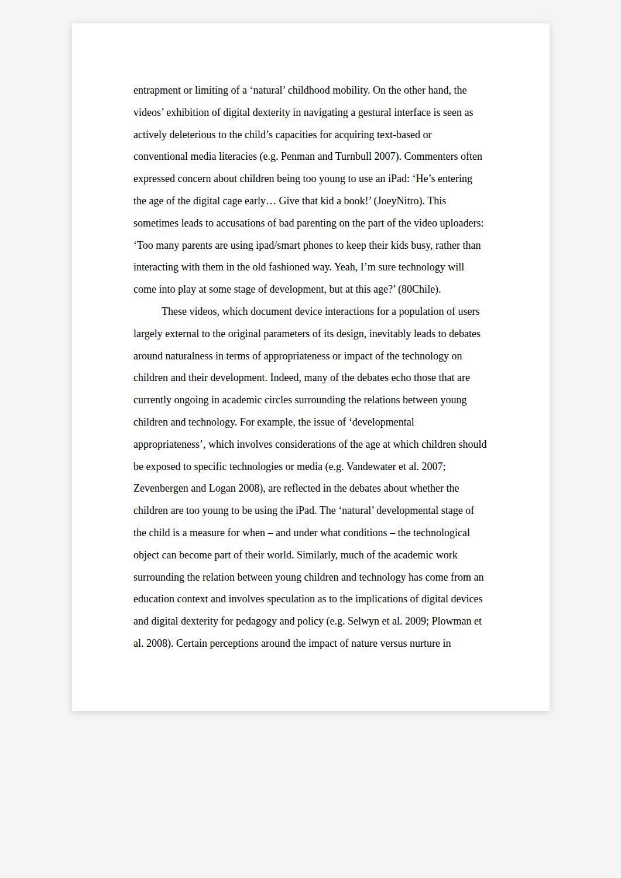entrapment or limiting of a ‘natural’ childhood mobility. On the other hand, the videos’ exhibition of digital dexterity in navigating a gestural interface is seen as actively deleterious to the child’s capacities for acquiring text-based or conventional media literacies (e.g. Penman and Turnbull 2007). Commenters often expressed concern about children being too young to use an iPad: ‘He’s entering the age of the digital cage early… Give that kid a book!’ (JoeyNitro). This sometimes leads to accusations of bad parenting on the part of the video uploaders: ‘Too many parents are using ipad/smart phones to keep their kids busy, rather than interacting with them in the old fashioned way. Yeah, I’m sure technology will come into play at some stage of development, but at this age?’ (80Chile).
These videos, which document device interactions for a population of users largely external to the original parameters of its design, inevitably leads to debates around naturalness in terms of appropriateness or impact of the technology on children and their development. Indeed, many of the debates echo those that are currently ongoing in academic circles surrounding the relations between young children and technology. For example, the issue of ‘developmental appropriateness’, which involves considerations of the age at which children should be exposed to specific technologies or media (e.g. Vandewater et al. 2007; Zevenbergen and Logan 2008), are reflected in the debates about whether the children are too young to be using the iPad. The ‘natural’ developmental stage of the child is a measure for when – and under what conditions – the technological object can become part of their world. Similarly, much of the academic work surrounding the relation between young children and technology has come from an education context and involves speculation as to the implications of digital devices and digital dexterity for pedagogy and policy (e.g. Selwyn et al. 2009; Plowman et al. 2008). Certain perceptions around the impact of nature versus nurture in